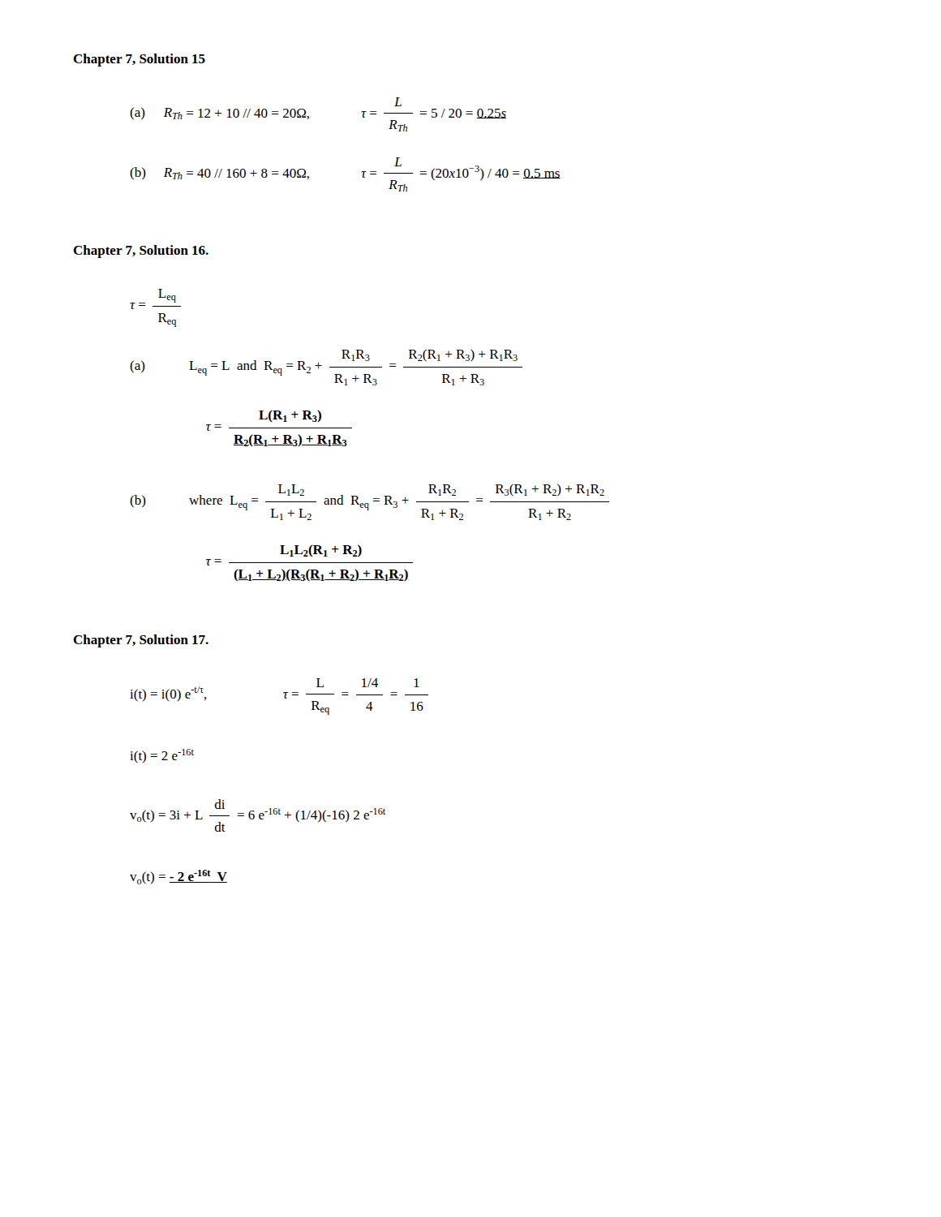Chapter 7, Solution 15
(a) RTh = 12 + 10 // 40 = 20Ω, τ = LRTh = 5 / 20 = 0.25s
(b) RTh = 40 // 160 + 8 = 40Ω, τ = LRTh = (20x10−3) / 40 = 0.5 ms
Chapter 7, Solution 16.
τ = Leq Req
(a) Leq = L and Req = R2 + R1R3 R1 + R3 = R2(R1 + R3) + R1R3 R1 + R3
τ = L(R1 + R3) R2(R1 + R3) + R1R3
(b) where Leq = L1L2 L1 + L2 and Req = R3 + R1R2 R1 + R2 = R3(R1 + R2) + R1R2 R1 + R2
τ = L1L2(R1 + R2)(L1 + L2)(R3(R1 + R2) + R1R2)
Chapter 7, Solution 17.
i(t) = i(0) e-t/τ, τ = LReq = 1/44 = 116
i(t) = 2 e-16t
vo(t) = 3i + L di dt = 6 e-16t + (1/4)(-16) 2 e-16t
vo(t) = - 2 e-16t V